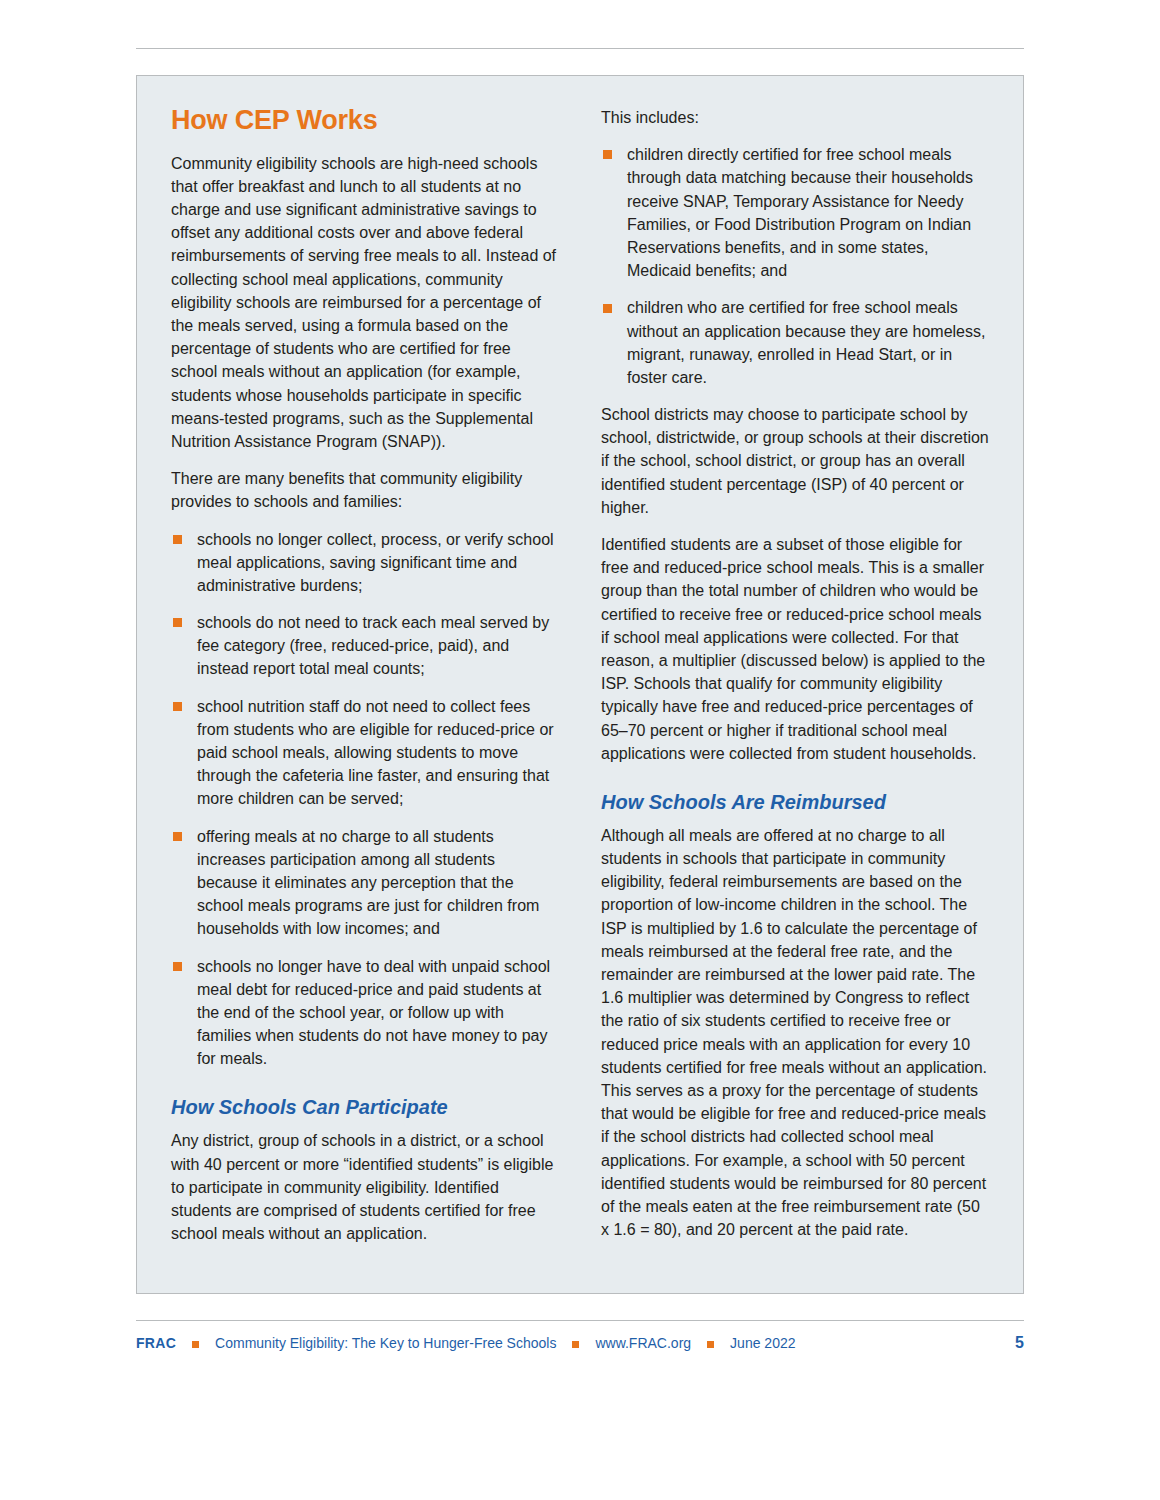How CEP Works
Community eligibility schools are high-need schools that offer breakfast and lunch to all students at no charge and use significant administrative savings to offset any additional costs over and above federal reimbursements of serving free meals to all. Instead of collecting school meal applications, community eligibility schools are reimbursed for a percentage of the meals served, using a formula based on the percentage of students who are certified for free school meals without an application (for example, students whose households participate in specific means-tested programs, such as the Supplemental Nutrition Assistance Program (SNAP)).
There are many benefits that community eligibility provides to schools and families:
schools no longer collect, process, or verify school meal applications, saving significant time and administrative burdens;
schools do not need to track each meal served by fee category (free, reduced-price, paid), and instead report total meal counts;
school nutrition staff do not need to collect fees from students who are eligible for reduced-price or paid school meals, allowing students to move through the cafeteria line faster, and ensuring that more children can be served;
offering meals at no charge to all students increases participation among all students because it eliminates any perception that the school meals programs are just for children from households with low incomes; and
schools no longer have to deal with unpaid school meal debt for reduced-price and paid students at the end of the school year, or follow up with families when students do not have money to pay for meals.
How Schools Can Participate
Any district, group of schools in a district, or a school with 40 percent or more “identified students” is eligible to participate in community eligibility. Identified students are comprised of students certified for free school meals without an application.
This includes:
children directly certified for free school meals through data matching because their households receive SNAP, Temporary Assistance for Needy Families, or Food Distribution Program on Indian Reservations benefits, and in some states, Medicaid benefits; and
children who are certified for free school meals without an application because they are homeless, migrant, runaway, enrolled in Head Start, or in foster care.
School districts may choose to participate school by school, districtwide, or group schools at their discretion if the school, school district, or group has an overall identified student percentage (ISP) of 40 percent or higher.
Identified students are a subset of those eligible for free and reduced-price school meals. This is a smaller group than the total number of children who would be certified to receive free or reduced-price school meals if school meal applications were collected. For that reason, a multiplier (discussed below) is applied to the ISP. Schools that qualify for community eligibility typically have free and reduced-price percentages of 65–70 percent or higher if traditional school meal applications were collected from student households.
How Schools Are Reimbursed
Although all meals are offered at no charge to all students in schools that participate in community eligibility, federal reimbursements are based on the proportion of low-income children in the school. The ISP is multiplied by 1.6 to calculate the percentage of meals reimbursed at the federal free rate, and the remainder are reimbursed at the lower paid rate. The 1.6 multiplier was determined by Congress to reflect the ratio of six students certified to receive free or reduced price meals with an application for every 10 students certified for free meals without an application. This serves as a proxy for the percentage of students that would be eligible for free and reduced-price meals if the school districts had collected school meal applications. For example, a school with 50 percent identified students would be reimbursed for 80 percent of the meals eaten at the free reimbursement rate (50 x 1.6 = 80), and 20 percent at the paid rate.
FRAC Community Eligibility: The Key to Hunger-Free Schools www.FRAC.org June 2022
5